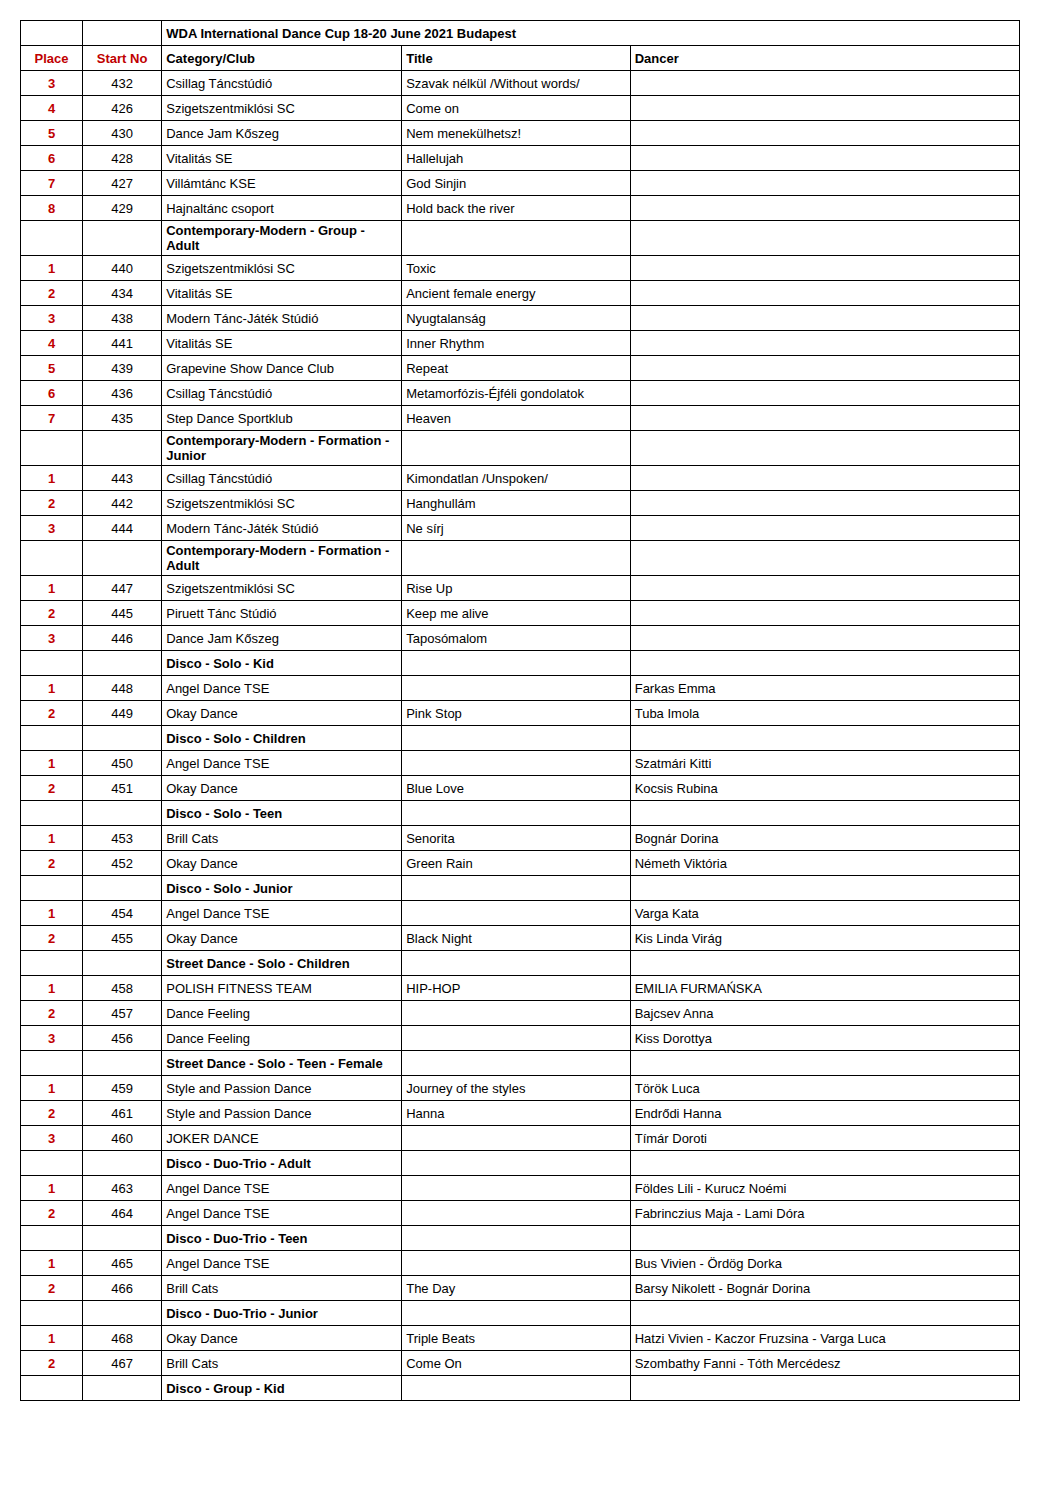| | | WDA International Dance Cup 18-20 June 2021 Budapest |
| Place | Start No | Category/Club | Title | Dancer |
| 3 | 432 | Csillag Táncstúdió | Szavak nélkül /Without words/ | |
| 4 | 426 | Szigetszentmiklósi SC | Come on | |
| 5 | 430 | Dance Jam Kőszeg | Nem menekülhetsz! | |
| 6 | 428 | Vitalitás SE | Hallelujah | |
| 7 | 427 | Villámtánc KSE | God Sinjin | |
| 8 | 429 | Hajnaltánc csoport | Hold back the river | |
| | | Contemporary-Modern - Group - Adult | | |
| 1 | 440 | Szigetszentmiklósi SC | Toxic | |
| 2 | 434 | Vitalitás SE | Ancient female energy | |
| 3 | 438 | Modern Tánc-Játék Stúdió | Nyugtalanság | |
| 4 | 441 | Vitalitás SE | Inner Rhythm | |
| 5 | 439 | Grapevine Show Dance Club | Repeat | |
| 6 | 436 | Csillag Táncstúdió | Metamorfózis-Éjféli gondolatok | |
| 7 | 435 | Step Dance Sportklub | Heaven | |
| | | Contemporary-Modern - Formation - Junior | | |
| 1 | 443 | Csillag Táncstúdió | Kimondatlan /Unspoken/ | |
| 2 | 442 | Szigetszentmiklósi SC | Hanghullám | |
| 3 | 444 | Modern Tánc-Játék Stúdió | Ne sírj | |
| | | Contemporary-Modern - Formation - Adult | | |
| 1 | 447 | Szigetszentmiklósi SC | Rise Up | |
| 2 | 445 | Piruett Tánc Stúdió | Keep me alive | |
| 3 | 446 | Dance Jam Kőszeg | Taposómalom | |
| | | Disco - Solo - Kid | | |
| 1 | 448 | Angel Dance TSE | | Farkas Emma |
| 2 | 449 | Okay Dance | Pink Stop | Tuba Imola |
| | | Disco - Solo - Children | | |
| 1 | 450 | Angel Dance TSE | | Szatmári Kitti |
| 2 | 451 | Okay Dance | Blue Love | Kocsis Rubina |
| | | Disco - Solo - Teen | | |
| 1 | 453 | Brill Cats | Senorita | Bognár Dorina |
| 2 | 452 | Okay Dance | Green Rain | Németh Viktória |
| | | Disco - Solo - Junior | | |
| 1 | 454 | Angel Dance TSE | | Varga Kata |
| 2 | 455 | Okay Dance | Black Night | Kis Linda Virág |
| | | Street Dance - Solo - Children | | |
| 1 | 458 | POLISH FITNESS TEAM | HIP-HOP | EMILIA FURMAŃSKA |
| 2 | 457 | Dance Feeling | | Bajcsev Anna |
| 3 | 456 | Dance Feeling | | Kiss Dorottya |
| | | Street Dance - Solo - Teen - Female | | |
| 1 | 459 | Style and Passion Dance | Journey of the styles | Török Luca |
| 2 | 461 | Style and Passion Dance | Hanna | Endrődi Hanna |
| 3 | 460 | JOKER DANCE | | Tímár Doroti |
| | | Disco - Duo-Trio - Adult | | |
| 1 | 463 | Angel Dance TSE | | Földes Lili - Kurucz Noémi |
| 2 | 464 | Angel Dance TSE | | Fabrinczius Maja - Lami Dóra |
| | | Disco - Duo-Trio - Teen | | |
| 1 | 465 | Angel Dance TSE | | Bus Vivien - Ördög Dorka |
| 2 | 466 | Brill Cats | The Day | Barsy Nikolett - Bognár Dorina |
| | | Disco - Duo-Trio - Junior | | |
| 1 | 468 | Okay Dance | Triple Beats | Hatzi Vivien - Kaczor Fruzsina - Varga Luca |
| 2 | 467 | Brill Cats | Come On | Szombathy Fanni - Tóth Mercédesz |
| | | Disco - Group - Kid | | |